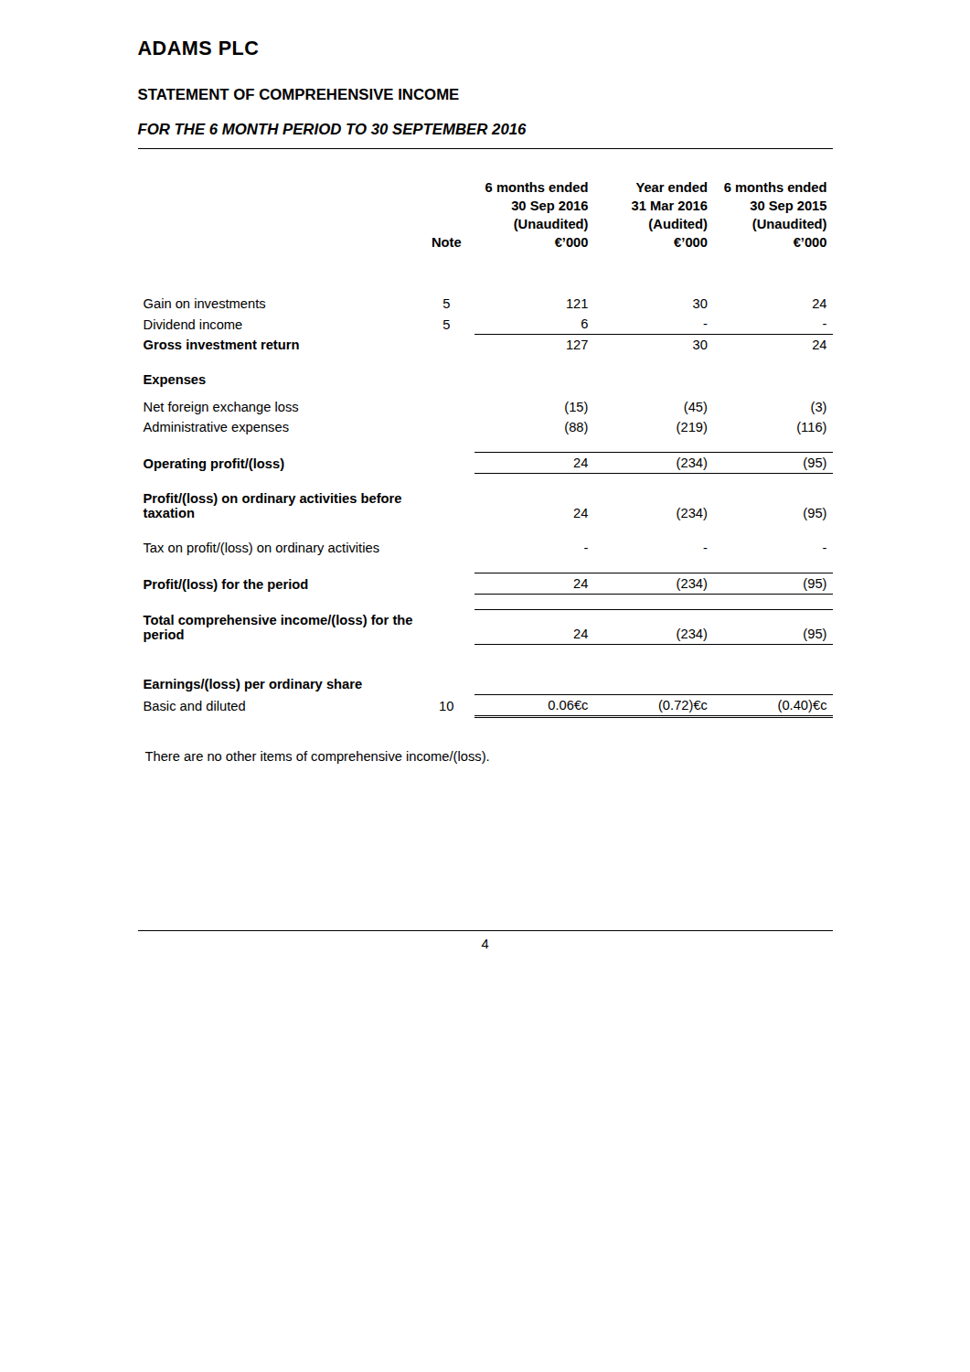ADAMS PLC
STATEMENT OF COMPREHENSIVE INCOME
FOR THE 6 MONTH PERIOD TO 30 SEPTEMBER 2016
| | Note | 6 months ended 30 Sep 2016 (Unaudited) €’000 | Year ended 31 Mar 2016 (Audited) €’000 | 6 months ended 30 Sep 2015 (Unaudited) €’000 |
| --- | --- | --- | --- | --- |
| Gain on investments | 5 | 121 | 30 | 24 |
| Dividend income | 5 | 6 | - | - |
| Gross investment return | | 127 | 30 | 24 |
| Expenses | | | | |
| Net foreign exchange loss | | (15) | (45) | (3) |
| Administrative expenses | | (88) | (219) | (116) |
| Operating profit/(loss) | | 24 | (234) | (95) |
| Profit/(loss) on ordinary activities before taxation | | 24 | (234) | (95) |
| Tax on profit/(loss) on ordinary activities | | - | - | - |
| Profit/(loss) for the period | | 24 | (234) | (95) |
| Total comprehensive income/(loss) for the period | | 24 | (234) | (95) |
| Earnings/(loss) per ordinary share | | | | |
| Basic and diluted | 10 | 0.06€c | (0.72)€c | (0.40)€c |
There are no other items of comprehensive income/(loss).
4